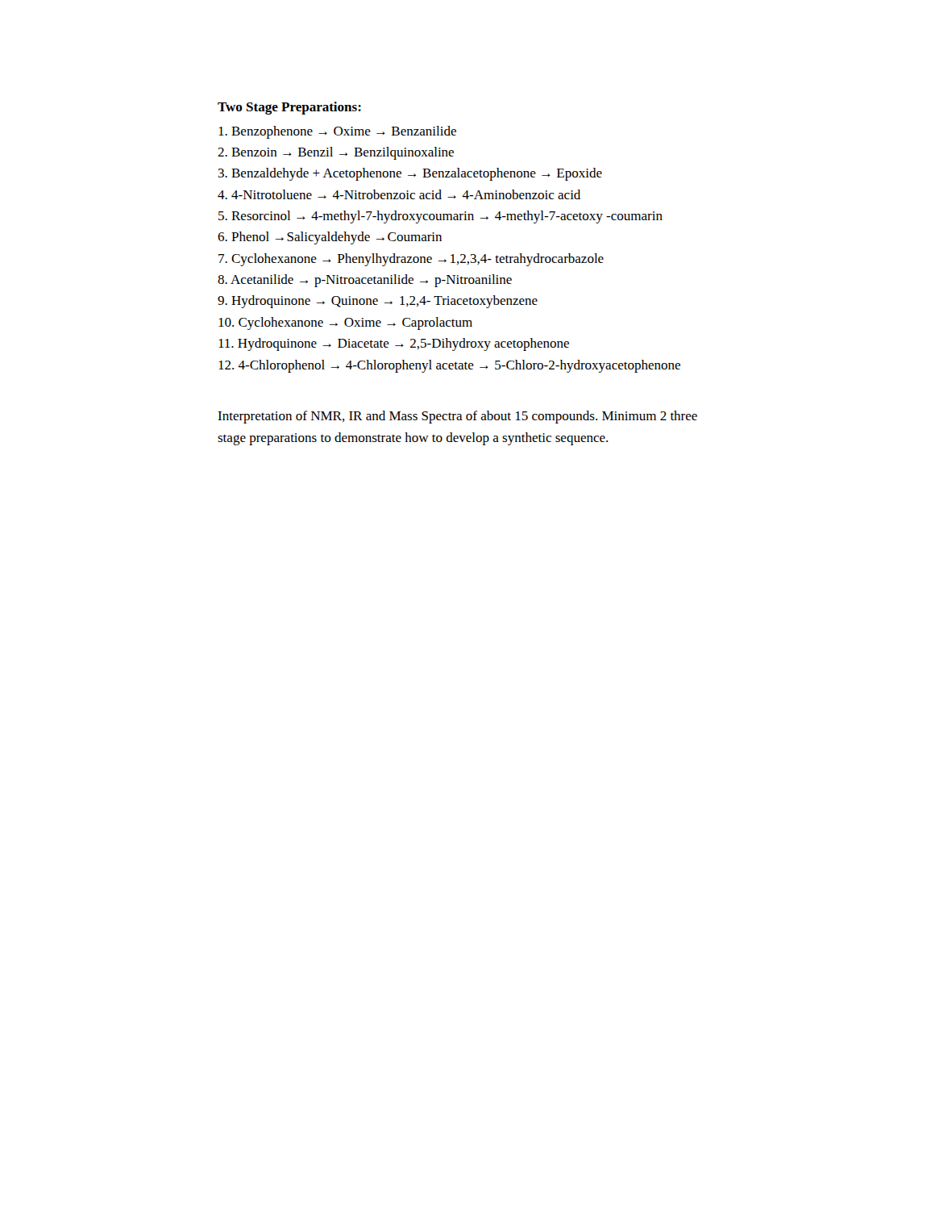Two Stage Preparations:
1. Benzophenone → Oxime → Benzanilide
2. Benzoin → Benzil → Benzilquinoxaline
3. Benzaldehyde + Acetophenone → Benzalacetophenone → Epoxide
4. 4-Nitrotoluene → 4-Nitrobenzoic acid → 4-Aminobenzoic acid
5. Resorcinol → 4-methyl-7-hydroxycoumarin → 4-methyl-7-acetoxy -coumarin
6. Phenol →Salicyaldehyde →Coumarin
7. Cyclohexanone → Phenylhydrazone →1,2,3,4- tetrahydrocarbazole
8. Acetanilide → p-Nitroacetanilide → p-Nitroaniline
9. Hydroquinone → Quinone → 1,2,4- Triacetoxybenzene
10. Cyclohexanone → Oxime → Caprolactum
11. Hydroquinone → Diacetate → 2,5-Dihydroxy acetophenone
12. 4-Chlorophenol → 4-Chlorophenyl acetate → 5-Chloro-2-hydroxyacetophenone
Interpretation of NMR, IR and Mass Spectra of about 15 compounds. Minimum 2 three stage preparations to demonstrate how to develop a synthetic sequence.